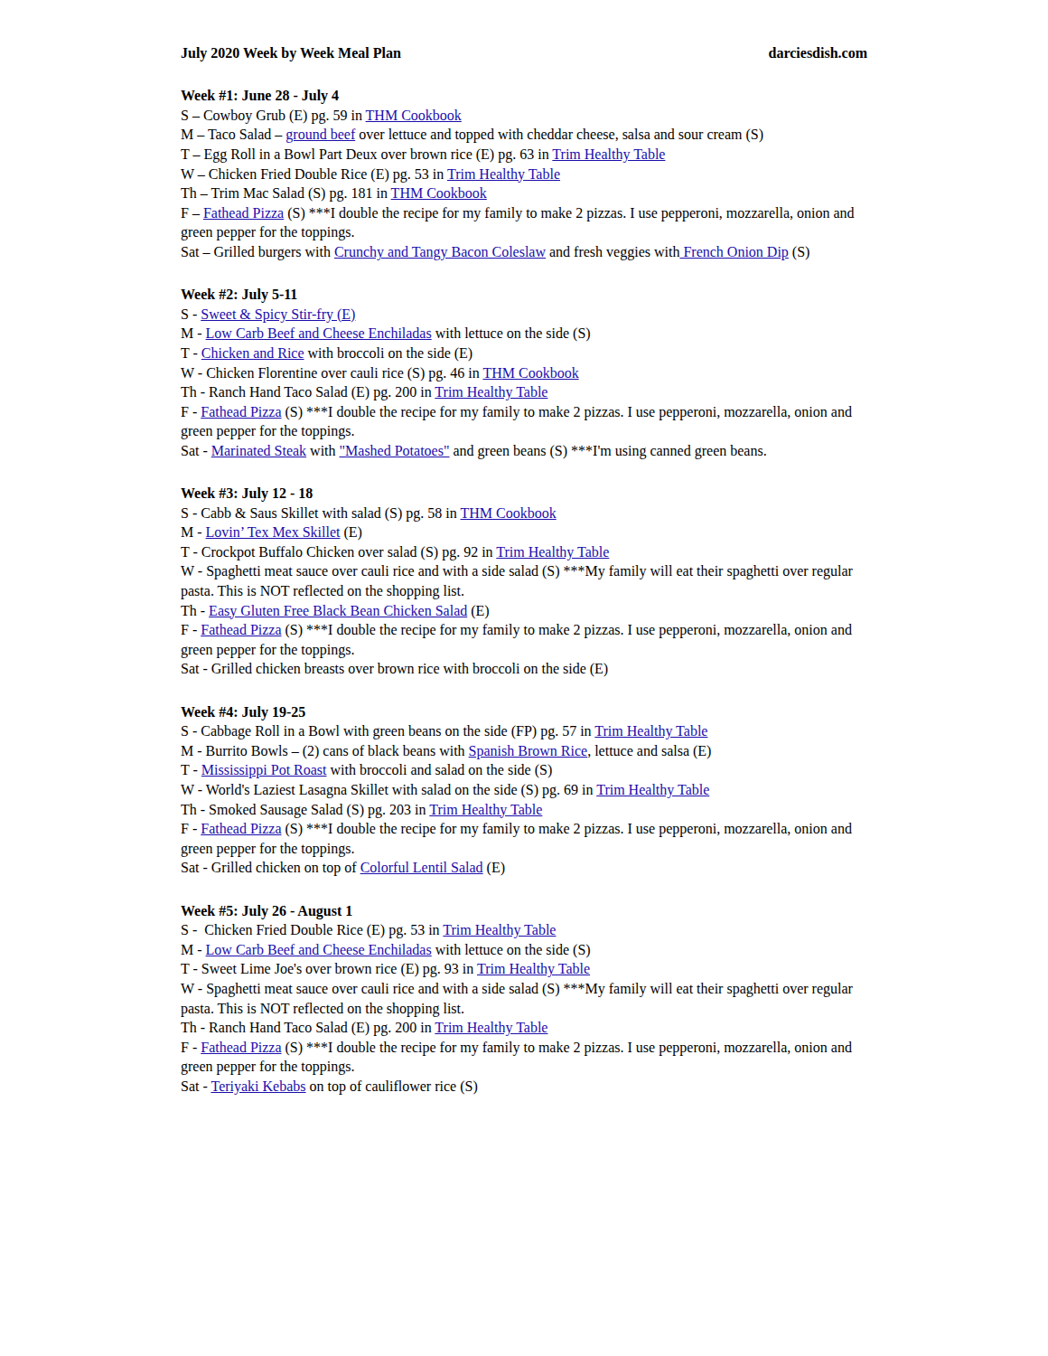July 2020 Week by Week Meal Plan darciesdish.com
Week #1: June 28 - July 4
S – Cowboy Grub (E) pg. 59 in THM Cookbook
M – Taco Salad – ground beef over lettuce and topped with cheddar cheese, salsa and sour cream (S)
T – Egg Roll in a Bowl Part Deux over brown rice (E) pg. 63 in Trim Healthy Table
W – Chicken Fried Double Rice (E) pg. 53 in Trim Healthy Table
Th – Trim Mac Salad (S) pg. 181 in THM Cookbook
F – Fathead Pizza (S) ***I double the recipe for my family to make 2 pizzas. I use pepperoni, mozzarella, onion and green pepper for the toppings.
Sat – Grilled burgers with Crunchy and Tangy Bacon Coleslaw and fresh veggies with French Onion Dip (S)
Week #2: July 5-11
S - Sweet & Spicy Stir-fry (E)
M - Low Carb Beef and Cheese Enchiladas with lettuce on the side (S)
T - Chicken and Rice with broccoli on the side (E)
W - Chicken Florentine over cauli rice (S) pg. 46 in THM Cookbook
Th - Ranch Hand Taco Salad (E) pg. 200 in Trim Healthy Table
F - Fathead Pizza (S) ***I double the recipe for my family to make 2 pizzas. I use pepperoni, mozzarella, onion and green pepper for the toppings.
Sat - Marinated Steak with "Mashed Potatoes" and green beans (S) ***I'm using canned green beans.
Week #3: July 12 - 18
S - Cabb & Saus Skillet with salad (S) pg. 58 in THM Cookbook
M - Lovin’ Tex Mex Skillet (E)
T - Crockpot Buffalo Chicken over salad (S) pg. 92 in Trim Healthy Table
W - Spaghetti meat sauce over cauli rice and with a side salad (S) ***My family will eat their spaghetti over regular pasta. This is NOT reflected on the shopping list.
Th - Easy Gluten Free Black Bean Chicken Salad (E)
F - Fathead Pizza (S) ***I double the recipe for my family to make 2 pizzas. I use pepperoni, mozzarella, onion and green pepper for the toppings.
Sat - Grilled chicken breasts over brown rice with broccoli on the side (E)
Week #4: July 19-25
S - Cabbage Roll in a Bowl with green beans on the side (FP) pg. 57 in Trim Healthy Table
M - Burrito Bowls – (2) cans of black beans with Spanish Brown Rice, lettuce and salsa (E)
T - Mississippi Pot Roast with broccoli and salad on the side (S)
W - World's Laziest Lasagna Skillet with salad on the side (S) pg. 69 in Trim Healthy Table
Th - Smoked Sausage Salad (S) pg. 203 in Trim Healthy Table
F - Fathead Pizza (S) ***I double the recipe for my family to make 2 pizzas. I use pepperoni, mozzarella, onion and green pepper for the toppings.
Sat - Grilled chicken on top of Colorful Lentil Salad (E)
Week #5: July 26 - August 1
S - Chicken Fried Double Rice (E) pg. 53 in Trim Healthy Table
M - Low Carb Beef and Cheese Enchiladas with lettuce on the side (S)
T - Sweet Lime Joe's over brown rice (E) pg. 93 in Trim Healthy Table
W - Spaghetti meat sauce over cauli rice and with a side salad (S) ***My family will eat their spaghetti over regular pasta. This is NOT reflected on the shopping list.
Th - Ranch Hand Taco Salad (E) pg. 200 in Trim Healthy Table
F - Fathead Pizza (S) ***I double the recipe for my family to make 2 pizzas. I use pepperoni, mozzarella, onion and green pepper for the toppings.
Sat - Teriyaki Kebabs on top of cauliflower rice (S)